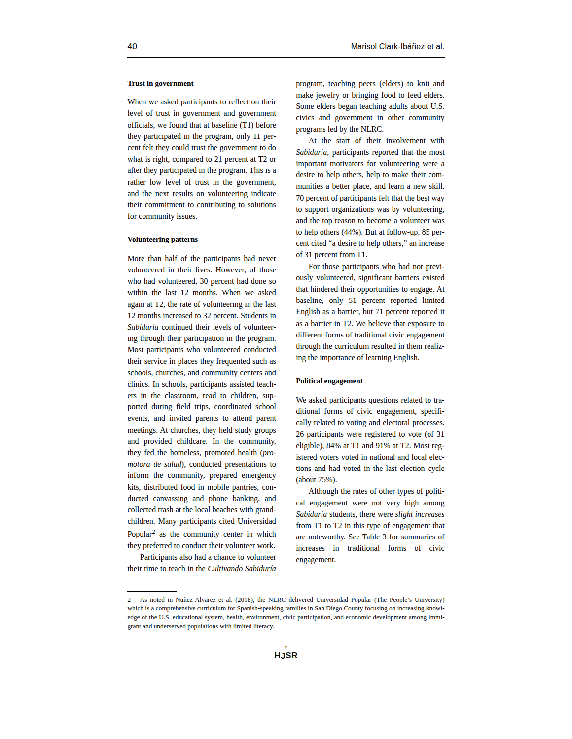40 Marisol Clark-Ibáñez et al.
Trust in government
When we asked participants to reflect on their level of trust in government and government officials, we found that at baseline (T1) before they participated in the program, only 11 percent felt they could trust the government to do what is right, compared to 21 percent at T2 or after they participated in the program. This is a rather low level of trust in the government, and the next results on volunteering indicate their commitment to contributing to solutions for community issues.
Volunteering patterns
More than half of the participants had never volunteered in their lives. However, of those who had volunteered, 30 percent had done so within the last 12 months. When we asked again at T2, the rate of volunteering in the last 12 months increased to 32 percent. Students in Sabiduría continued their levels of volunteering through their participation in the program. Most participants who volunteered conducted their service in places they frequented such as schools, churches, and community centers and clinics. In schools, participants assisted teachers in the classroom, read to children, supported during field trips, coordinated school events, and invited parents to attend parent meetings. At churches, they held study groups and provided childcare. In the community, they fed the homeless, promoted health (promotora de salud), conducted presentations to inform the community, prepared emergency kits, distributed food in mobile pantries, conducted canvassing and phone banking, and collected trash at the local beaches with grandchildren. Many participants cited Universidad Popular2 as the community center in which they preferred to conduct their volunteer work.
Participants also had a chance to volunteer their time to teach in the Cultivando Sabiduría program, teaching peers (elders) to knit and make jewelry or bringing food to feed elders. Some elders began teaching adults about U.S. civics and government in other community programs led by the NLRC.
At the start of their involvement with Sabiduría, participants reported that the most important motivators for volunteering were a desire to help others, help to make their communities a better place, and learn a new skill. 70 percent of participants felt that the best way to support organizations was by volunteering, and the top reason to become a volunteer was to help others (44%). But at follow-up, 85 percent cited “a desire to help others,” an increase of 31 percent from T1.
For those participants who had not previously volunteered, significant barriers existed that hindered their opportunities to engage. At baseline, only 51 percent reported limited English as a barrier, but 71 percent reported it as a barrier in T2. We believe that exposure to different forms of traditional civic engagement through the curriculum resulted in them realizing the importance of learning English.
Political engagement
We asked participants questions related to traditional forms of civic engagement, specifically related to voting and electoral processes. 26 participants were registered to vote (of 31 eligible), 84% at T1 and 91% at T2. Most registered voters voted in national and local elections and had voted in the last election cycle (about 75%).
Although the rates of other types of political engagement were not very high among Sabiduría students, there were slight increases from T1 to T2 in this type of engagement that are noteworthy. See Table 3 for summaries of increases in traditional forms of civic engagement.
2 As noted in Nuñez-Alvarez et al. (2018), the NLRC delivered Universidad Popular (The People’s University) which is a comprehensive curriculum for Spanish-speaking families in San Diego County focusing on increasing knowledge of the U.S. educational system, health, environment, civic participation, and economic development among immigrant and underserved populations with limited literacy.
✦ HJSR